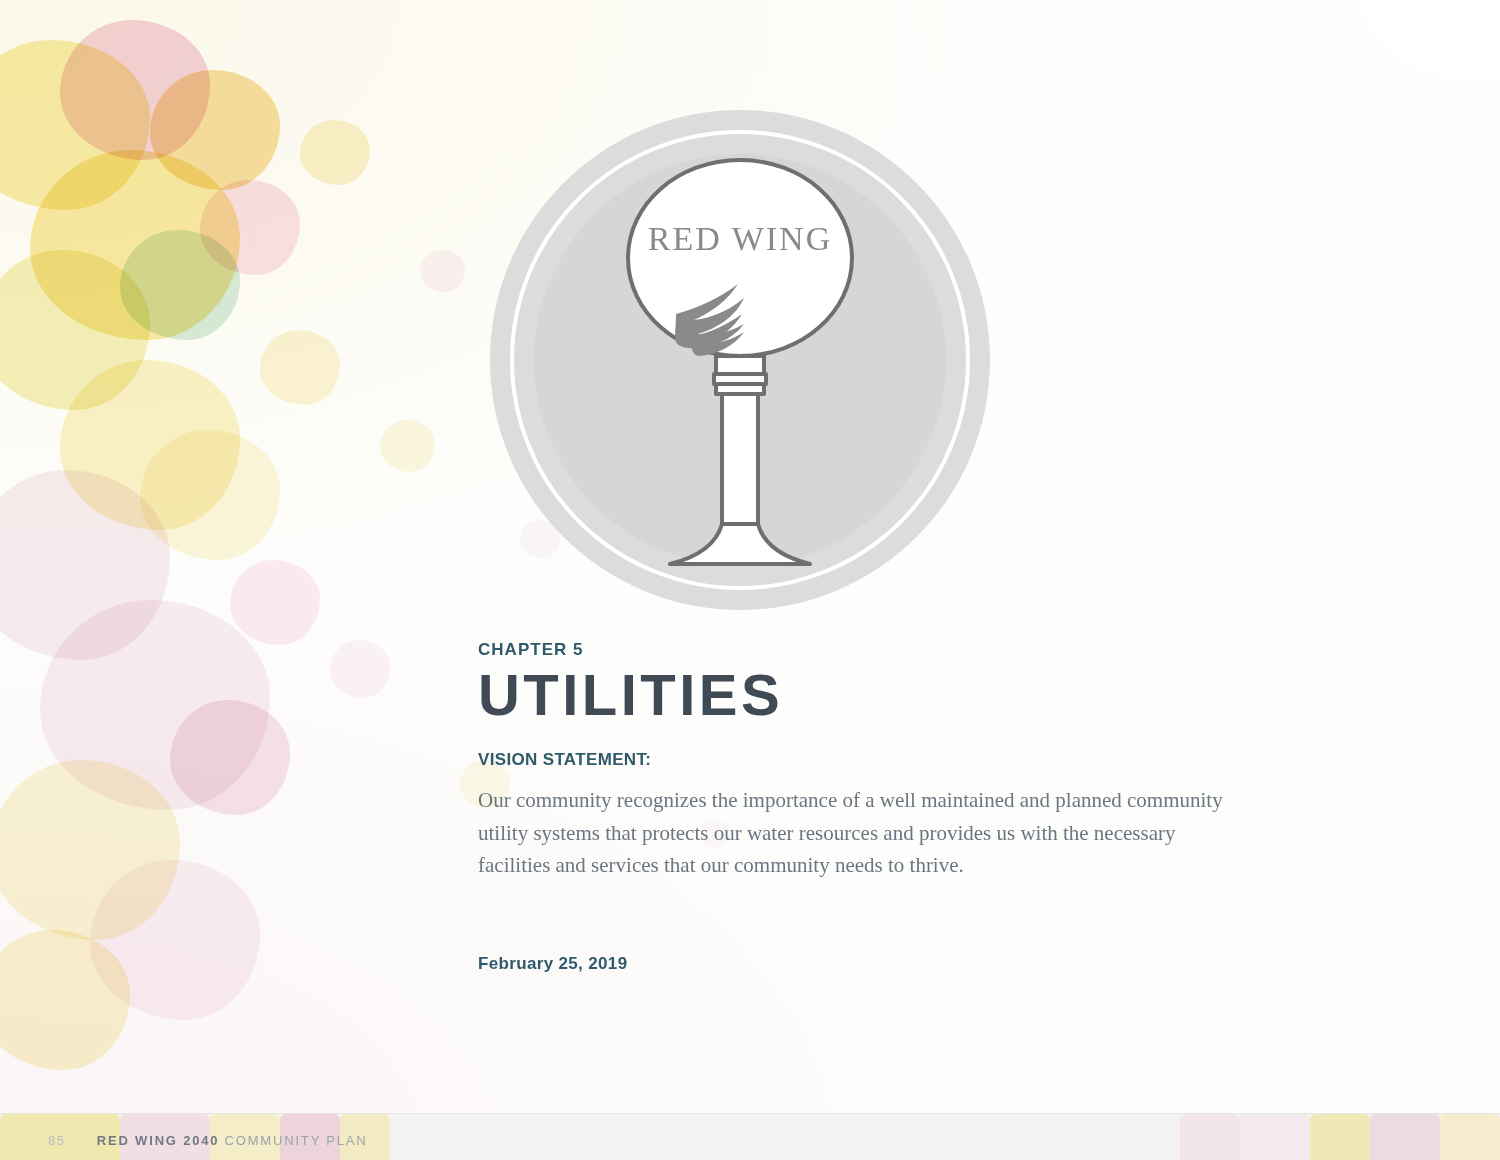RED WING
CHAPTER 5
UTILITIES
VISION STATEMENT:
Our community recognizes the importance of a well maintained and planned community utility systems that protects our water resources and provides us with the necessary facilities and services that our community needs to thrive.
February 25, 2019
85 RED WING 2040 COMMUNITY PLAN